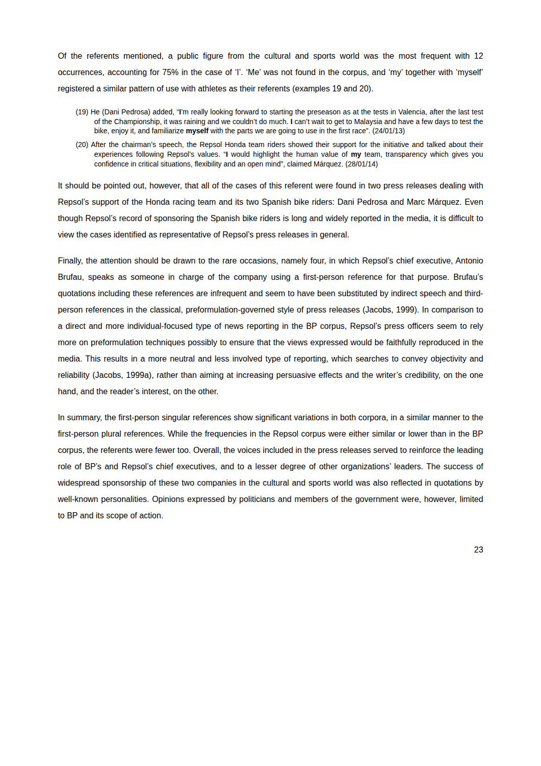Of the referents mentioned, a public figure from the cultural and sports world was the most frequent with 12 occurrences, accounting for 75% in the case of ‘I’. ‘Me’ was not found in the corpus, and ‘my’ together with ‘myself’ registered a similar pattern of use with athletes as their referents (examples 19 and 20).
(19) He (Dani Pedrosa) added, “I’m really looking forward to starting the preseason as at the tests in Valencia, after the last test of the Championship, it was raining and we couldn’t do much. I can’t wait to get to Malaysia and have a few days to test the bike, enjoy it, and familiarize myself with the parts we are going to use in the first race”. (24/01/13)
(20) After the chairman’s speech, the Repsol Honda team riders showed their support for the initiative and talked about their experiences following Repsol’s values. “I would highlight the human value of my team, transparency which gives you confidence in critical situations, flexibility and an open mind”, claimed Márquez. (28/01/14)
It should be pointed out, however, that all of the cases of this referent were found in two press releases dealing with Repsol’s support of the Honda racing team and its two Spanish bike riders: Dani Pedrosa and Marc Márquez. Even though Repsol’s record of sponsoring the Spanish bike riders is long and widely reported in the media, it is difficult to view the cases identified as representative of Repsol’s press releases in general.
Finally, the attention should be drawn to the rare occasions, namely four, in which Repsol’s chief executive, Antonio Brufau, speaks as someone in charge of the company using a first-person reference for that purpose. Brufau’s quotations including these references are infrequent and seem to have been substituted by indirect speech and third-person references in the classical, preformulation-governed style of press releases (Jacobs, 1999). In comparison to a direct and more individual-focused type of news reporting in the BP corpus, Repsol’s press officers seem to rely more on preformulation techniques possibly to ensure that the views expressed would be faithfully reproduced in the media. This results in a more neutral and less involved type of reporting, which searches to convey objectivity and reliability (Jacobs, 1999a), rather than aiming at increasing persuasive effects and the writer’s credibility, on the one hand, and the reader’s interest, on the other.
In summary, the first-person singular references show significant variations in both corpora, in a similar manner to the first-person plural references. While the frequencies in the Repsol corpus were either similar or lower than in the BP corpus, the referents were fewer too. Overall, the voices included in the press releases served to reinforce the leading role of BP’s and Repsol’s chief executives, and to a lesser degree of other organizations’ leaders. The success of widespread sponsorship of these two companies in the cultural and sports world was also reflected in quotations by well-known personalities. Opinions expressed by politicians and members of the government were, however, limited to BP and its scope of action.
23